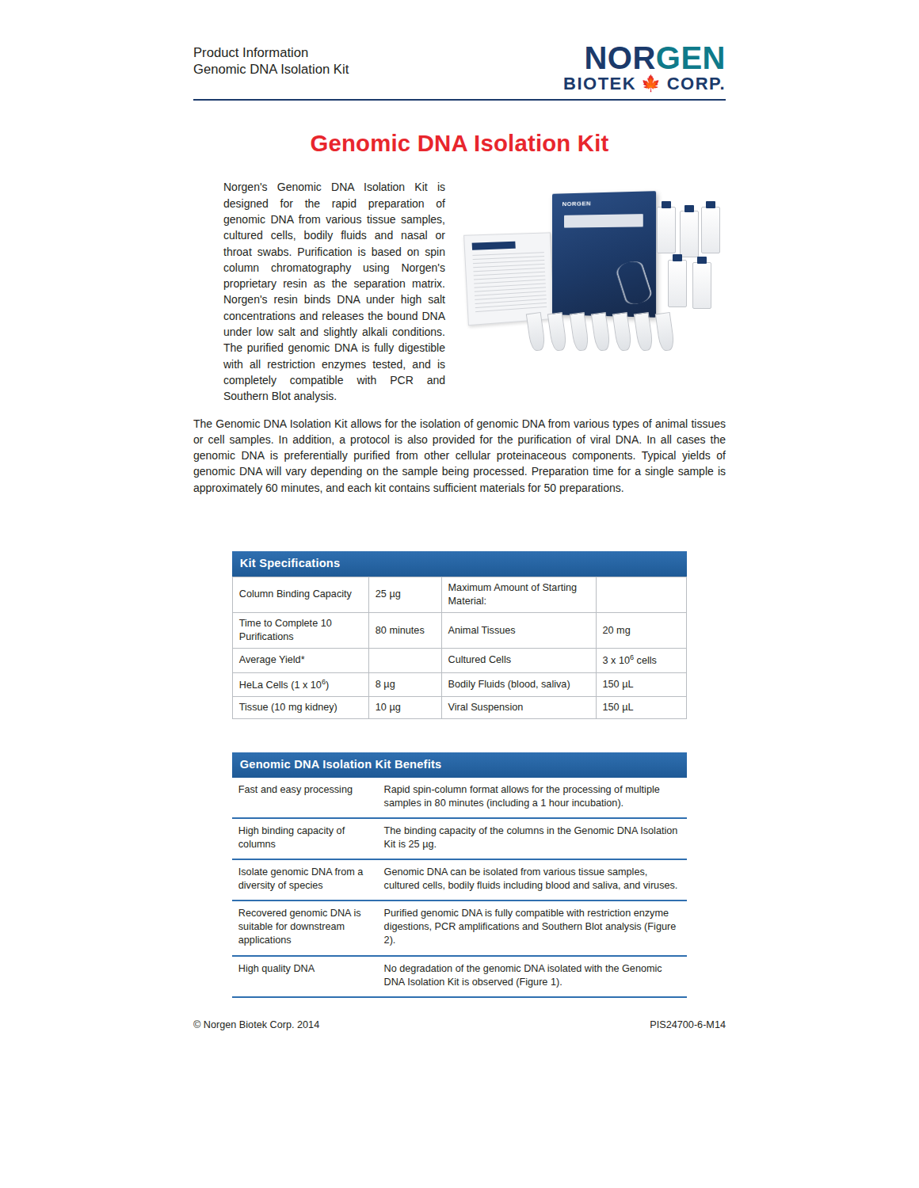Product Information
Genomic DNA Isolation Kit
NOR GEN
BIOTEK 🍁 CORP.
Genomic DNA Isolation Kit
Norgen's Genomic DNA Isolation Kit is designed for the rapid preparation of genomic DNA from various tissue samples, cultured cells, bodily fluids and nasal or throat swabs. Purification is based on spin column chromatography using Norgen's proprietary resin as the separation matrix. Norgen's resin binds DNA under high salt concentrations and releases the bound DNA under low salt and slightly alkali conditions. The purified genomic DNA is fully digestible with all restriction enzymes tested, and is completely compatible with PCR and Southern Blot analysis.
NORGEN
The Genomic DNA Isolation Kit allows for the isolation of genomic DNA from various types of animal tissues or cell samples. In addition, a protocol is also provided for the purification of viral DNA. In all cases the genomic DNA is preferentially purified from other cellular proteinaceous components. Typical yields of genomic DNA will vary depending on the sample being processed. Preparation time for a single sample is approximately 60 minutes, and each kit contains sufficient materials for 50 preparations.
Kit Specifications
| Column Binding Capacity | 25 µg | Maximum Amount of Starting Material: | |
| Time to Complete 10 Purifications | 80 minutes | Animal Tissues | 20 mg |
| Average Yield* | | Cultured Cells | 3 x 10 6 cells |
| HeLa Cells (1 x 10 6 ) | 8 µg | Bodily Fluids (blood, saliva) | 150 µL |
| Tissue (10 mg kidney) | 10 µg | Viral Suspension | 150 µL |
Genomic DNA Isolation Kit Benefits
| Fast and easy processing | Rapid spin-column format allows for the processing of multiple samples in 80 minutes (including a 1 hour incubation). |
| High binding capacity of columns | The binding capacity of the columns in the Genomic DNA Isolation Kit is 25 µg. |
| Isolate genomic DNA from a diversity of species | Genomic DNA can be isolated from various tissue samples, cultured cells, bodily fluids including blood and saliva, and viruses. |
| Recovered genomic DNA is suitable for downstream applications | Purified genomic DNA is fully compatible with restriction enzyme digestions, PCR amplifications and Southern Blot analysis (Figure 2). |
| High quality DNA | No degradation of the genomic DNA isolated with the Genomic DNA Isolation Kit is observed (Figure 1). |
© Norgen Biotek Corp. 2014
PIS24700-6-M14